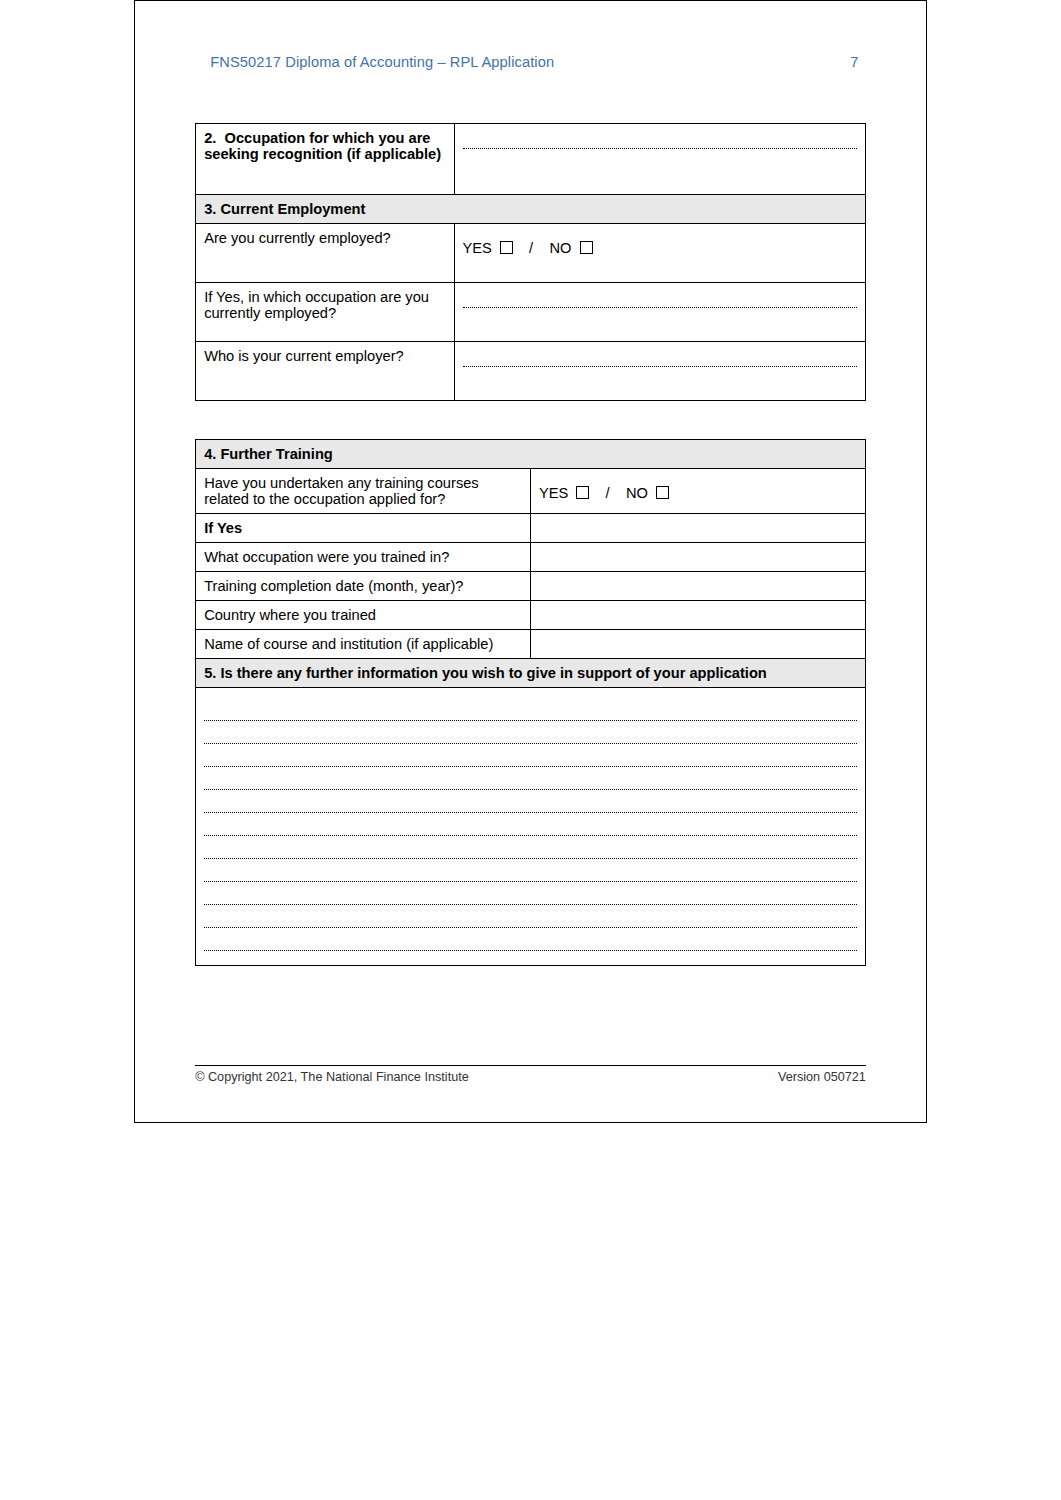FNS50217 Diploma of Accounting – RPL Application
7
| 2. Occupation for which you are seeking recognition (if applicable) | |
| 3. Current Employment |
| Are you currently employed? | YES / NO |
| If Yes, in which occupation are you currently employed? | |
| Who is your current employer? | |
| 4. Further Training |
| Have you undertaken any training courses related to the occupation applied for? | YES / NO |
| If Yes | |
| What occupation were you trained in? | |
| Training completion date (month, year)? | |
| Country where you trained | |
| Name of course and institution (if applicable) | |
| 5. Is there any further information you wish to give in support of your application |
© Copyright 2021, The National Finance Institute
Version 050721